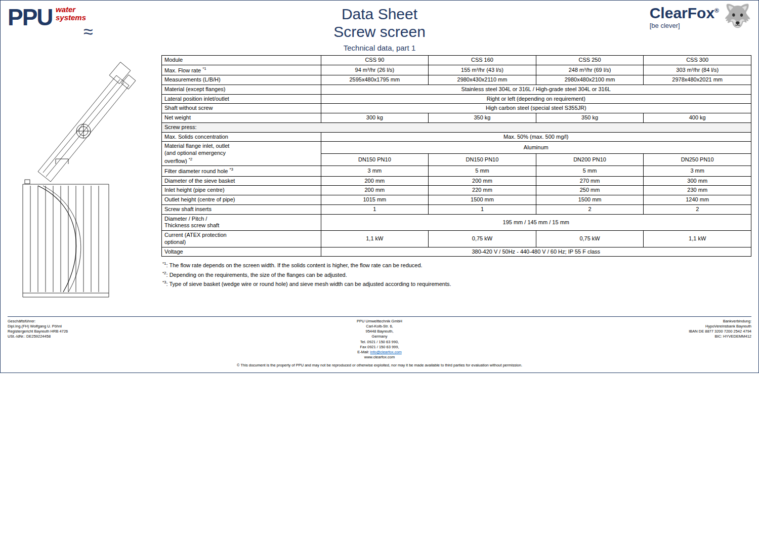PPU
water systems
≈
Data Sheet
Screw screen
Technical data, part 1
ClearFox®
[be clever]
🐺
| Module | CSS 90 | CSS 160 | CSS 250 | CSS 300 |
| --- | --- | --- | --- | --- |
| Max. Flow rate *1 | 94 m³/hr (26 l/s) | 155 m³/hr (43 l/s) | 248 m³/hr (69 l/s) | 303 m³/hr (84 l/s) |
| Measurements (L/B/H) | 2595x480x1795 mm | 2980x430x2110 mm | 2980x480x2100 mm | 2978x480x2021 mm |
| Material (except flanges) | Stainless steel 304L or 316L / High-grade steel 304L or 316L |
| Lateral position inlet/outlet | Right or left (depending on requirement) |
| Shaft without screw | High carbon steel (special steel S355JR) |
| Net weight | 300 kg | 350 kg | 350 kg | 400 kg |
| Screw press: |
| Max. Solids concentration | Max. 50% (max. 500 mg/l) |
| Material flange inlet, outlet (and optional emergency overflow) *2 | Aluminum |
| DN150 PN10 | DN150 PN10 | DN200 PN10 | DN250 PN10 |
| Filter diameter round hole *3 | 3 mm | 5 mm | 5 mm | 3 mm |
| Diameter of the sieve basket | 200 mm | 200 mm | 270 mm | 300 mm |
| Inlet height (pipe centre) | 200 mm | 220 mm | 250 mm | 230 mm |
| Outlet height (centre of pipe) | 1015 mm | 1500 mm | 1500 mm | 1240 mm |
| Screw shaft inserts | 1 | 1 | 2 | 2 |
| Diameter / Pitch / Thickness screw shaft | 195 mm / 145 mm / 15 mm |
| Current (ATEX protection optional) | 1,1 kW | 0,75 kW | 0,75 kW | 1,1 kW |
| Voltage | 380-420 V / 50Hz - 440-480 V / 60 Hz; IP 55 F class |
*1: The flow rate depends on the screen width. If the solids content is higher, the flow rate can be reduced.
*2: Depending on the requirements, the size of the flanges can be adjusted.
*3: Type of sieve basket (wedge wire or round hole) and sieve mesh width can be adjusted according to requirements.
Geschäftsführer:
Dipl.Ing.(FH) Wolfgang U. Pöhnl
Registergericht Bayreuth HRB 4726
USt.-IdNr.: DE259224458
PPU Umwelttechnik GmbH
Carl-Kolb-Str. 6,
95448 Bayreuth,
Germany
Tel. 0921 / 150 63 990,
Fax 0921 / 150 63 999,
E-Mail: info@clearfox.com
www.clearfox.com
Bankverbindung:
HypoVereinsbank Bayreuth
IBAN DE 8877 3200 7200 2542 4794
BIC: HYVEDEMM412
© This document is the property of PPU and may not be reproduced or otherwise exploited, nor may it be made available to third parties for evaluation without permission.